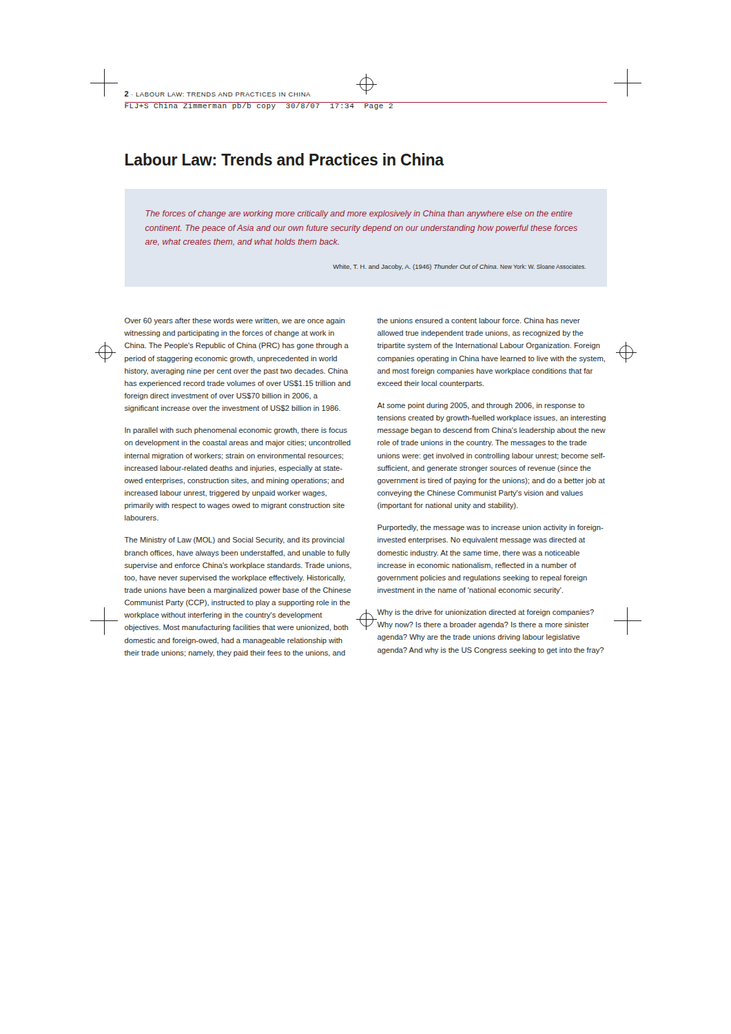FLJ+S China Zimmerman pb/b copy 30/8/07 17:34 Page 2
2·LABOUR LAW: TRENDS AND PRACTICES IN CHINA
Labour Law: Trends and Practices in China
The forces of change are working more critically and more explosively in China than anywhere else on the entire continent. The peace of Asia and our own future security depend on our understanding how powerful these forces are, what creates them, and what holds them back.
White, T. H. and Jacoby, A. (1946) Thunder Out of China. New York: W. Sloane Associates.
Over 60 years after these words were written, we are once again witnessing and participating in the forces of change at work in China. The People's Republic of China (PRC) has gone through a period of staggering economic growth, unprecedented in world history, averaging nine per cent over the past two decades. China has experienced record trade volumes of over US$1.15 trillion and foreign direct investment of over US$70 billion in 2006, a significant increase over the investment of US$2 billion in 1986.
In parallel with such phenomenal economic growth, there is focus on development in the coastal areas and major cities; uncontrolled internal migration of workers; strain on environmental resources; increased labour-related deaths and injuries, especially at state-owed enterprises, construction sites, and mining operations; and increased labour unrest, triggered by unpaid worker wages, primarily with respect to wages owed to migrant construction site labourers.
The Ministry of Law (MOL) and Social Security, and its provincial branch offices, have always been understaffed, and unable to fully supervise and enforce China's workplace standards. Trade unions, too, have never supervised the workplace effectively. Historically, trade unions have been a marginalized power base of the Chinese Communist Party (CCP), instructed to play a supporting role in the workplace without interfering in the country's development objectives. Most manufacturing facilities that were unionized, both domestic and foreign-owed, had a manageable relationship with their trade unions; namely, they paid their fees to the unions, and the unions ensured a content labour force. China has never allowed true independent trade unions, as recognized by the tripartite system of the International Labour Organization. Foreign companies operating in China have learned to live with the system, and most foreign companies have workplace conditions that far exceed their local counterparts.
At some point during 2005, and through 2006, in response to tensions created by growth-fuelled workplace issues, an interesting message began to descend from China's leadership about the new role of trade unions in the country. The messages to the trade unions were: get involved in controlling labour unrest; become self-sufficient, and generate stronger sources of revenue (since the government is tired of paying for the unions); and do a better job at conveying the Chinese Communist Party's vision and values (important for national unity and stability).
Purportedly, the message was to increase union activity in foreign-invested enterprises. No equivalent message was directed at domestic industry. At the same time, there was a noticeable increase in economic nationalism, reflected in a number of government policies and regulations seeking to repeal foreign investment in the name of 'national economic security'.
Why is the drive for unionization directed at foreign companies? Why now? Is there a broader agenda? Is there a more sinister agenda? Why are the trade unions driving labour legislative agenda? And why is the US Congress seeking to get into the fray?